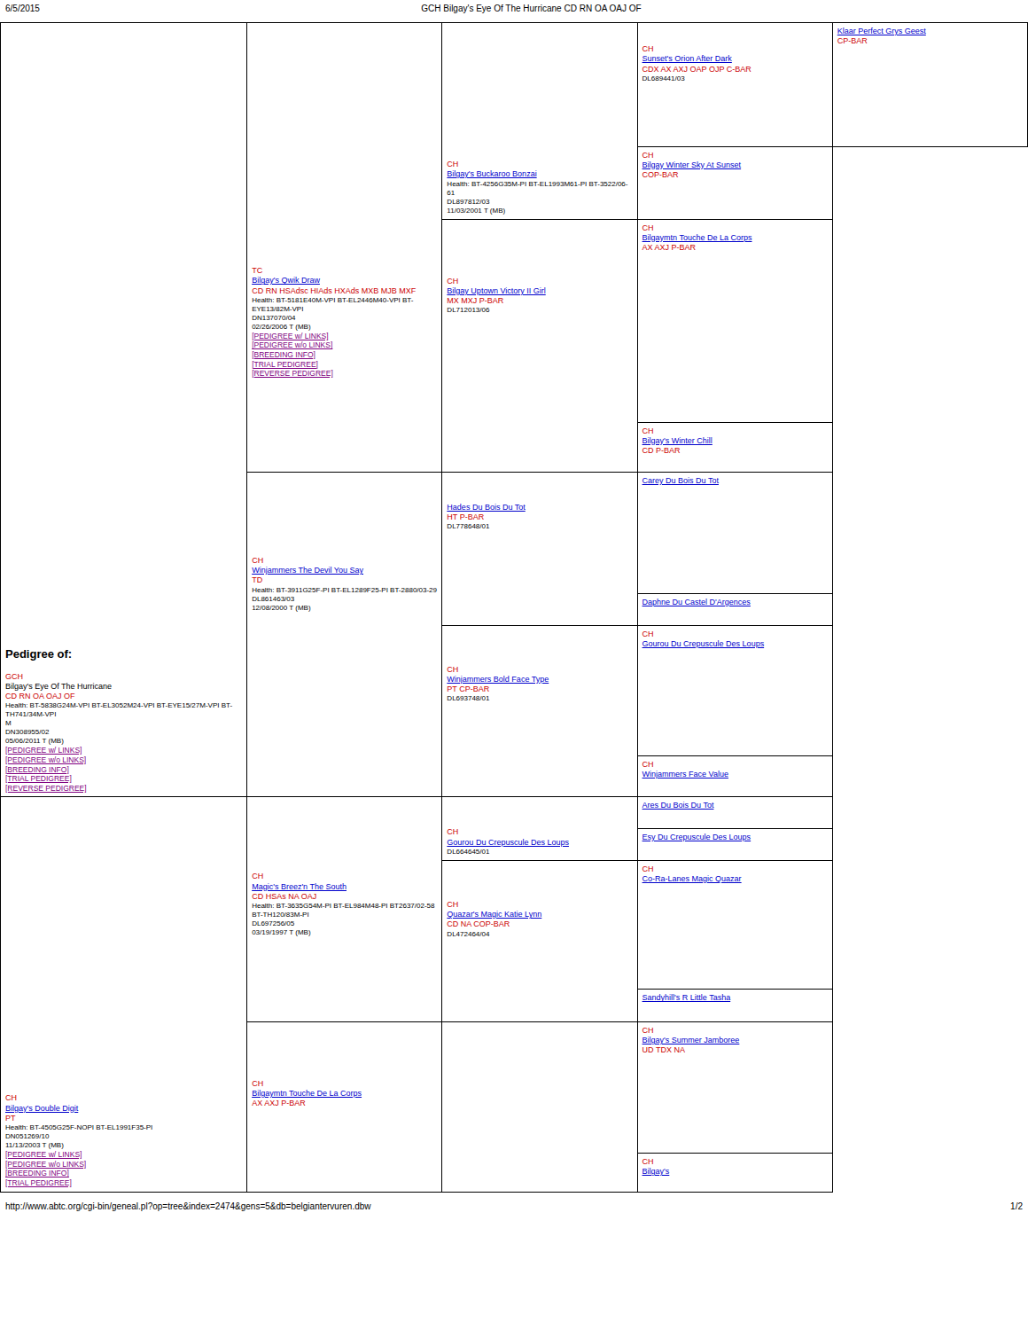6/5/2015
GCH Bilgay's Eye Of The Hurricane CD RN OA OAJ OF
| Pedigree of: GCH Bilgay's Eye Of The Hurricane CD RN OA OAJ OF Health: BT-5838G24M-VPI BT-EL3052M24-VPI BT-EYE15/27M-VPI BT-TH741/34M-VPI M DN308955/02 05/06/2011 T (MB) [PEDIGREE w/ LINKS] [PEDIGREE w/o LINKS] [BREEDING INFO] [TRIAL PEDIGREE] [REVERSE PEDIGREE] | TC Bilgay's Qwik Draw CD RN HSAdsc HIAds HXAds MXB MJB MXF Health: BT-5181E40M-VPI BT-EL2446M40-VPI BT-EYE13/82M-VPI DN137070/04 02/26/2006 T (MB) [PEDIGREE w/ LINKS] [PEDIGREE w/o LINKS] [BREEDING INFO] [TRIAL PEDIGREE] [REVERSE PEDIGREE] | CH Bilgay's Buckaroo Bonzai Health: BT-4256G35M-PI BT-EL1993M61-PI BT-3522/06-61 DL897812/03 11/03/2001 T (MB) | CH Sunset's Orion After Dark CDX AX AXJ OAP OJP C-BAR DL689441/03 | Klaar Perfect Grys Geest CP-BAR |
| CH Bilgay Winter Sky At Sunset COP-BAR |
| CH Bilgay Uptown Victory II Girl MX MXJ P-BAR DL712013/06 | CH Bilgaymtn Touche De La Corps AX AXJ P-BAR |
| CH Bilgay's Winter Chill CD P-BAR |
| CH Winjammers The Devil You Say TD Health: BT-3911G25F-PI BT-EL1289F25-PI BT-2880/03-29 DL861463/03 12/08/2000 T (MB) | Hades Du Bois Du Tot HT P-BAR DL778648/01 | Carey Du Bois Du Tot |
| Daphne Du Castel D'Argences |
| CH Winjammers Bold Face Type PT CP-BAR DL693748/01 | CH Gourou Du Crepuscule Des Loups |
| CH Winjammers Face Value |
| CH Bilgay's Double Digit PT Health: BT-4505G25F-NOPI BT-EL1991F35-PI DN051269/10 11/13/2003 T (MB) [PEDIGREE w/ LINKS] [PEDIGREE w/o LINKS] [BREEDING INFO] [TRIAL PEDIGREE] | CH Magic's Breez'n The South CD HSAs NA OAJ Health: BT-3635G54M-PI BT-EL984M48-PI BT2637/02-58 BT-TH120/83M-PI DL697256/05 03/19/1997 T (MB) | CH Gourou Du Crepuscule Des Loups DL664645/01 | Ares Du Bois Du Tot |
| Esy Du Crepuscule Des Loups |
| CH Quazar's Magic Katie Lynn CD NA COP-BAR DL472464/04 | CH Co-Ra-Lanes Magic Quazar |
| Sandyhill's R Little Tasha |
| CH Bilgaymtn Touche De La Corps AX AXJ P-BAR | | CH Bilgay's Summer Jamboree UD TDX NA |
| CH Bilgay's |
http://www.abtc.org/cgi-bin/geneal.pl?op=tree&index=2474&gens=5&db=belgiantervuren.dbw
1/2